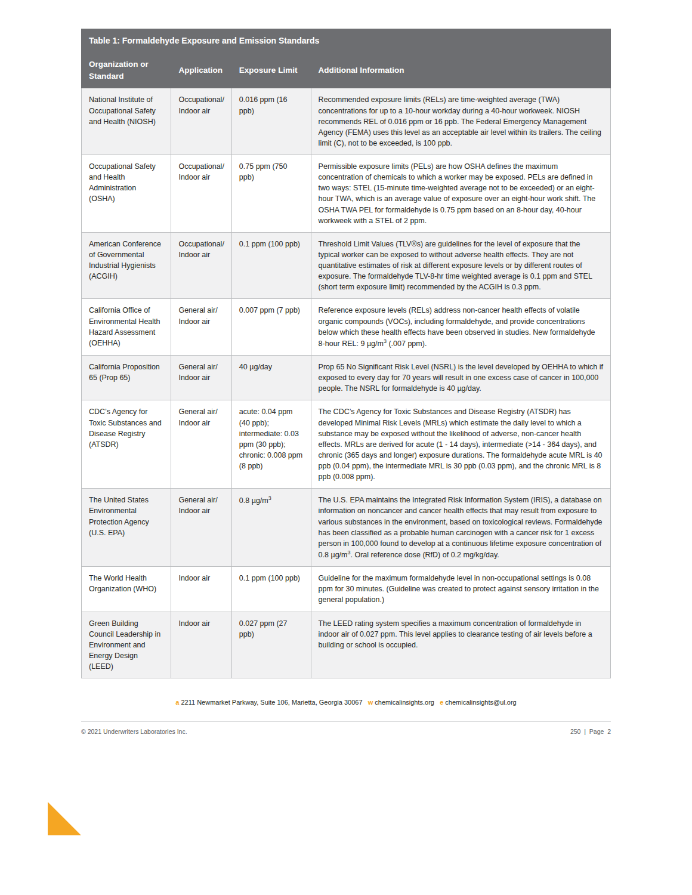Table 1: Formaldehyde Exposure and Emission Standards
| Organization or Standard | Application | Exposure Limit | Additional Information |
| --- | --- | --- | --- |
| National Institute of Occupational Safety and Health (NIOSH) | Occupational/ Indoor air | 0.016 ppm (16 ppb) | Recommended exposure limits (RELs) are time-weighted average (TWA) concentrations for up to a 10-hour workday during a 40-hour workweek. NIOSH recommends REL of 0.016 ppm or 16 ppb. The Federal Emergency Management Agency (FEMA) uses this level as an acceptable air level within its trailers. The ceiling limit (C), not to be exceeded, is 100 ppb. |
| Occupational Safety and Health Administration (OSHA) | Occupational/ Indoor air | 0.75 ppm (750 ppb) | Permissible exposure limits (PELs) are how OSHA defines the maximum concentration of chemicals to which a worker may be exposed. PELs are defined in two ways: STEL (15-minute time-weighted average not to be exceeded) or an eight-hour TWA, which is an average value of exposure over an eight-hour work shift. The OSHA TWA PEL for formaldehyde is 0.75 ppm based on an 8-hour day, 40-hour workweek with a STEL of 2 ppm. |
| American Conference of Governmental Industrial Hygienists (ACGIH) | Occupational/ Indoor air | 0.1 ppm (100 ppb) | Threshold Limit Values (TLV®s) are guidelines for the level of exposure that the typical worker can be exposed to without adverse health effects. They are not quantitative estimates of risk at different exposure levels or by different routes of exposure. The formaldehyde TLV-8-hr time weighted average is 0.1 ppm and STEL (short term exposure limit) recommended by the ACGIH is 0.3 ppm. |
| California Office of Environmental Health Hazard Assessment (OEHHA) | General air/ Indoor air | 0.007 ppm (7 ppb) | Reference exposure levels (RELs) address non-cancer health effects of volatile organic compounds (VOCs), including formaldehyde, and provide concentrations below which these health effects have been observed in studies. New formaldehyde 8-hour REL: 9 µg/m 3 (.007 ppm). |
| California Proposition 65 (Prop 65) | General air/ Indoor air | 40 µg/day | Prop 65 No Significant Risk Level (NSRL) is the level developed by OEHHA to which if exposed to every day for 70 years will result in one excess case of cancer in 100,000 people. The NSRL for formaldehyde is 40 µg/day. |
| CDC’s Agency for Toxic Substances and Disease Registry (ATSDR) | General air/ Indoor air | acute: 0.04 ppm (40 ppb); intermediate: 0.03 ppm (30 ppb); chronic: 0.008 ppm (8 ppb) | The CDC’s Agency for Toxic Substances and Disease Registry (ATSDR) has developed Minimal Risk Levels (MRLs) which estimate the daily level to which a substance may be exposed without the likelihood of adverse, non-cancer health effects. MRLs are derived for acute (1 - 14 days), intermediate (>14 - 364 days), and chronic (365 days and longer) exposure durations. The formaldehyde acute MRL is 40 ppb (0.04 ppm), the intermediate MRL is 30 ppb (0.03 ppm), and the chronic MRL is 8 ppb (0.008 ppm). |
| The United States Environmental Protection Agency (U.S. EPA) | General air/ Indoor air | 0.8 µg/m 3 | The U.S. EPA maintains the Integrated Risk Information System (IRIS), a database on information on noncancer and cancer health effects that may result from exposure to various substances in the environment, based on toxicological reviews. Formaldehyde has been classified as a probable human carcinogen with a cancer risk for 1 excess person in 100,000 found to develop at a continuous lifetime exposure concentration of 0.8 µg/m 3 . Oral reference dose (RfD) of 0.2 mg/kg/day. |
| The World Health Organization (WHO) | Indoor air | 0.1 ppm (100 ppb) | Guideline for the maximum formaldehyde level in non-occupational settings is 0.08 ppm for 30 minutes. (Guideline was created to protect against sensory irritation in the general population.) |
| Green Building Council Leadership in Environment and Energy Design (LEED) | Indoor air | 0.027 ppm (27 ppb) | The LEED rating system specifies a maximum concentration of formaldehyde in indoor air of 0.027 ppm. This level applies to clearance testing of air levels before a building or school is occupied. |
a 2211 Newmarket Parkway, Suite 106, Marietta, Georgia 30067 w chemicalinsights.org e chemicalinsights@ul.org
© 2021 Underwriters Laboratories Inc.
250 | Page 2